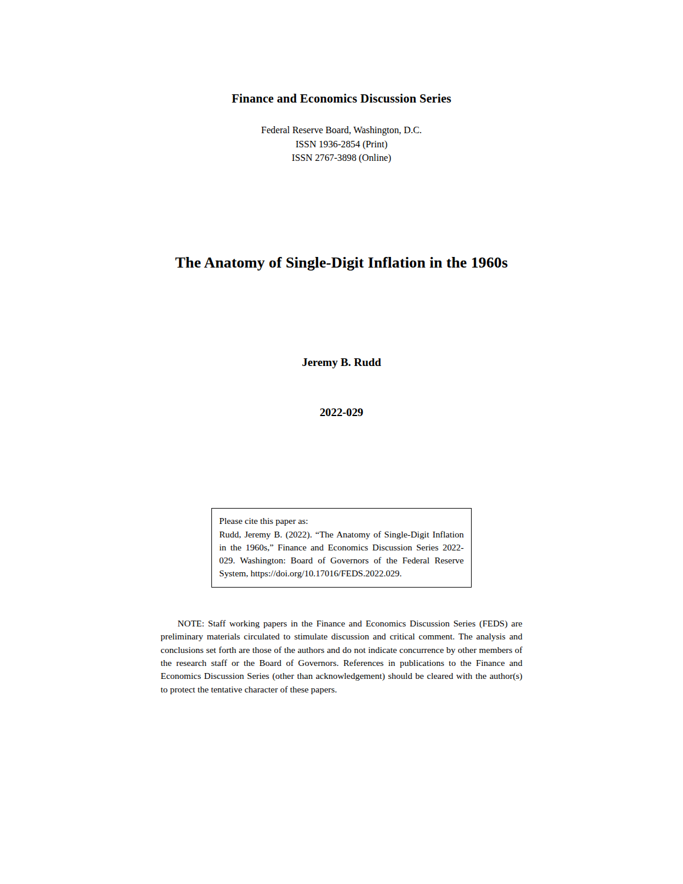Finance and Economics Discussion Series
Federal Reserve Board, Washington, D.C.
ISSN 1936-2854 (Print)
ISSN 2767-3898 (Online)
The Anatomy of Single-Digit Inflation in the 1960s
Jeremy B. Rudd
2022-029
Please cite this paper as:
Rudd, Jeremy B. (2022). “The Anatomy of Single-Digit Inflation in the 1960s,” Finance and Economics Discussion Series 2022-029. Washington: Board of Governors of the Federal Reserve System, https://doi.org/10.17016/FEDS.2022.029.
NOTE: Staff working papers in the Finance and Economics Discussion Series (FEDS) are preliminary materials circulated to stimulate discussion and critical comment. The analysis and conclusions set forth are those of the authors and do not indicate concurrence by other members of the research staff or the Board of Governors. References in publications to the Finance and Economics Discussion Series (other than acknowledgement) should be cleared with the author(s) to protect the tentative character of these papers.